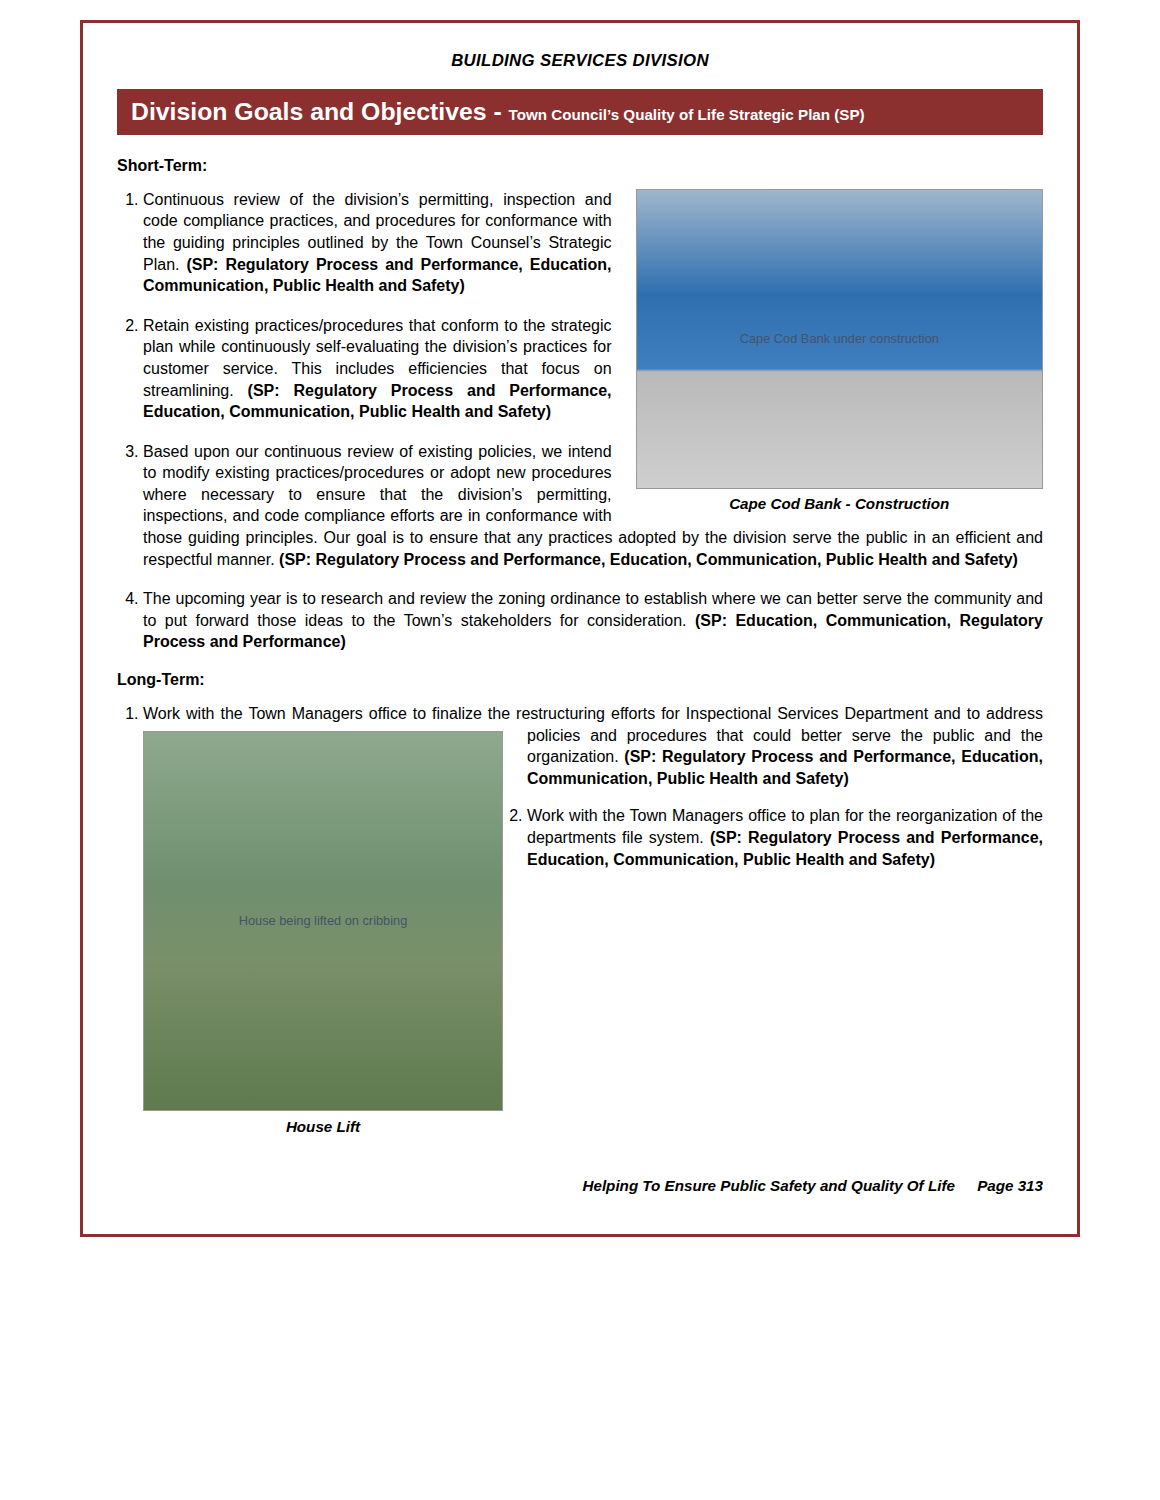BUILDING SERVICES DIVISION
Division Goals and Objectives - Town Council’s Quality of Life Strategic Plan (SP)
Short-Term:
Cape Cod Bank under construction
Cape Cod Bank - Construction
Continuous review of the division’s permitting, inspection and code compliance practices, and procedures for conformance with the guiding principles outlined by the Town Counsel’s Strategic Plan. (SP: Regulatory Process and Performance, Education, Communication, Public Health and Safety)
Retain existing practices/procedures that conform to the strategic plan while continuously self-evaluating the division’s practices for customer service. This includes efficiencies that focus on streamlining. (SP: Regulatory Process and Performance, Education, Communication, Public Health and Safety)
Based upon our continuous review of existing policies, we intend to modify existing practices/procedures or adopt new procedures where necessary to ensure that the division’s permitting, inspections, and code compliance efforts are in conformance with those guiding principles. Our goal is to ensure that any practices adopted by the division serve the public in an efficient and respectful manner. (SP: Regulatory Process and Performance, Education, Communication, Public Health and Safety)
The upcoming year is to research and review the zoning ordinance to establish where we can better serve the community and to put forward those ideas to the Town’s stakeholders for consideration. (SP: Education, Communication, Regulatory Process and Performance)
Long-Term:
Work with the Town Managers office to finalize the restructuring efforts for Inspectional Services Department and
House being lifted on cribbing
House Lift
to address policies and procedures that could better serve the public and the organization. (SP: Regulatory Process and Performance, Education, Communication, Public Health and Safety)
Work with the Town Managers office to plan for the reorganization of the departments file system. (SP: Regulatory Process and Performance, Education, Communication, Public Health and Safety)
Helping To Ensure Public Safety and Quality Of Life Page 313